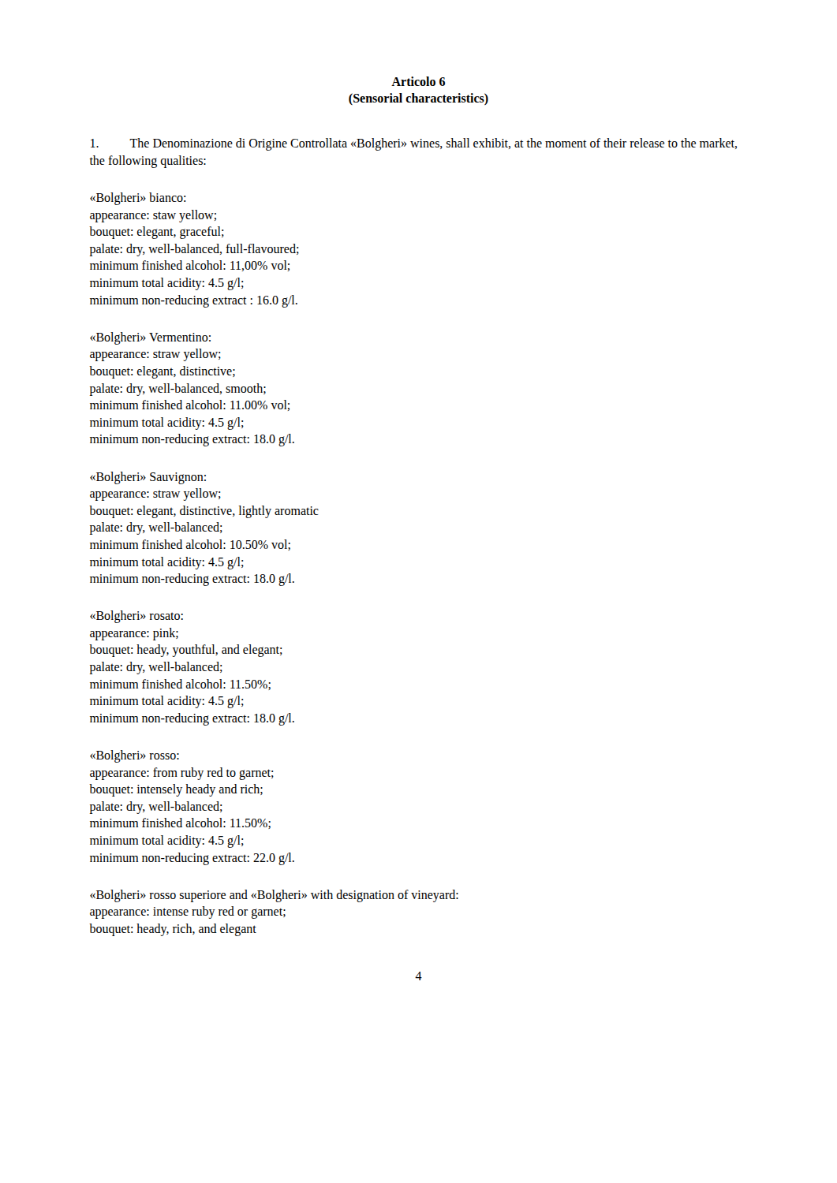Articolo 6(Sensorial characteristics)
1. The Denominazione di Origine Controllata «Bolgheri» wines, shall exhibit, at the moment of their release to the market, the following qualities:
«Bolgheri» bianco:
appearance: staw yellow;
bouquet: elegant, graceful;
palate: dry, well-balanced, full-flavoured;
minimum finished alcohol: 11,00% vol;
minimum total acidity: 4.5 g/l;
minimum non-reducing extract : 16.0 g/l.
«Bolgheri» Vermentino:
appearance: straw yellow;
bouquet: elegant, distinctive;
palate: dry, well-balanced, smooth;
minimum finished alcohol: 11.00% vol;
minimum total acidity: 4.5 g/l;
minimum non-reducing extract: 18.0 g/l.
«Bolgheri» Sauvignon:
appearance: straw yellow;
bouquet: elegant, distinctive, lightly aromatic
palate: dry, well-balanced;
minimum finished alcohol: 10.50% vol;
minimum total acidity: 4.5 g/l;
minimum non-reducing extract: 18.0 g/l.
«Bolgheri» rosato:
appearance: pink;
bouquet: heady, youthful, and elegant;
palate: dry, well-balanced;
minimum finished alcohol: 11.50%;
minimum total acidity: 4.5 g/l;
minimum non-reducing extract: 18.0 g/l.
«Bolgheri» rosso:
appearance: from ruby red to garnet;
bouquet: intensely heady and rich;
palate: dry, well-balanced;
minimum finished alcohol: 11.50%;
minimum total acidity: 4.5 g/l;
minimum non-reducing extract: 22.0 g/l.
«Bolgheri» rosso superiore and «Bolgheri» with designation of vineyard:
appearance: intense ruby red or garnet;
bouquet: heady, rich, and elegant
4